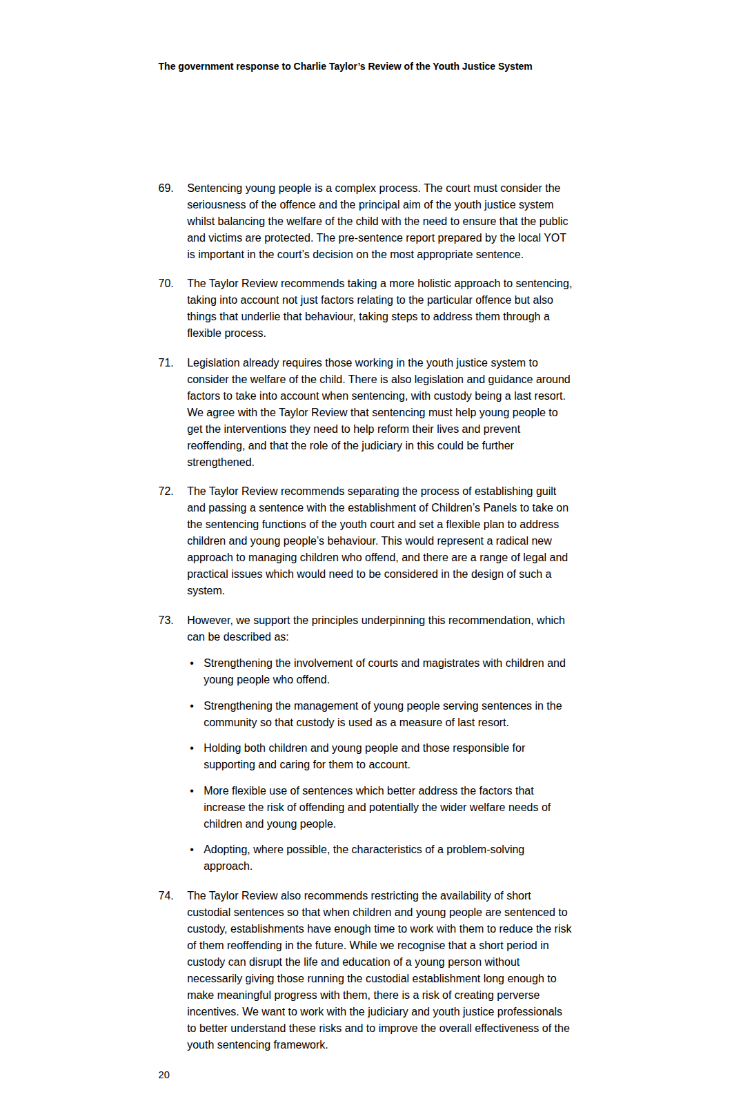The government response to Charlie Taylor’s Review of the Youth Justice System
69. Sentencing young people is a complex process. The court must consider the seriousness of the offence and the principal aim of the youth justice system whilst balancing the welfare of the child with the need to ensure that the public and victims are protected. The pre-sentence report prepared by the local YOT is important in the court’s decision on the most appropriate sentence.
70. The Taylor Review recommends taking a more holistic approach to sentencing, taking into account not just factors relating to the particular offence but also things that underlie that behaviour, taking steps to address them through a flexible process.
71. Legislation already requires those working in the youth justice system to consider the welfare of the child. There is also legislation and guidance around factors to take into account when sentencing, with custody being a last resort. We agree with the Taylor Review that sentencing must help young people to get the interventions they need to help reform their lives and prevent reoffending, and that the role of the judiciary in this could be further strengthened.
72. The Taylor Review recommends separating the process of establishing guilt and passing a sentence with the establishment of Children’s Panels to take on the sentencing functions of the youth court and set a flexible plan to address children and young people’s behaviour. This would represent a radical new approach to managing children who offend, and there are a range of legal and practical issues which would need to be considered in the design of such a system.
73. However, we support the principles underpinning this recommendation, which can be described as:
Strengthening the involvement of courts and magistrates with children and young people who offend.
Strengthening the management of young people serving sentences in the community so that custody is used as a measure of last resort.
Holding both children and young people and those responsible for supporting and caring for them to account.
More flexible use of sentences which better address the factors that increase the risk of offending and potentially the wider welfare needs of children and young people.
Adopting, where possible, the characteristics of a problem-solving approach.
74. The Taylor Review also recommends restricting the availability of short custodial sentences so that when children and young people are sentenced to custody, establishments have enough time to work with them to reduce the risk of them reoffending in the future. While we recognise that a short period in custody can disrupt the life and education of a young person without necessarily giving those running the custodial establishment long enough to make meaningful progress with them, there is a risk of creating perverse incentives. We want to work with the judiciary and youth justice professionals to better understand these risks and to improve the overall effectiveness of the youth sentencing framework.
20